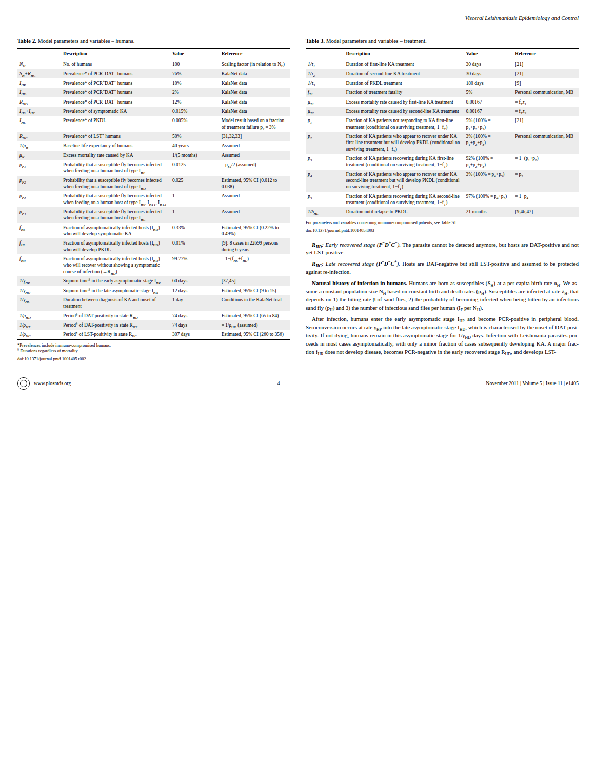Visceral Leishmaniasis Epidemiology and Control
Table 2. Model parameters and variables – humans.
| | Description | Value | Reference |
| --- | --- | --- | --- |
| N H | No. of humans | 100 | Scaling factor (in relation to N F ) |
| S H +R HC | Prevalence* of PCR − DAT − humans | 76% | KalaNet data |
| I HP | Prevalence* of PCR + DAT − humans | 10% | KalaNet data |
| I HD | Prevalence* of PCR + DAT + humans | 2% | KalaNet data |
| R HD | Prevalence* of PCR − DAT + humans | 12% | KalaNet data |
| I HS +I HT | Prevalence* of symptomatic KA | 0.015% | KalaNet data |
| I HL | Prevalence* of PKDL | 0.005% | Model result based on a fraction of treatment failure p 2 = 3% |
| R HC | Prevalence* of LST + humans | 50% | [31,32,33] |
| 1/μ H | Baseline life expectancy of humans | 40 years | Assumed |
| μ K | Excess mortality rate caused by KA | 1/(5 months) | Assumed |
| p F1 | Probability that a susceptible fly becomes infected when feeding on a human host of type I HP | 0.0125 | = p F2 /2 (assumed) |
| p F2 | Probability that a susceptible fly becomes infected when feeding on a human host of type I HD | 0.025 | Estimated, 95% CI (0.012 to 0.038) |
| p F3 | Probability that a susceptible fly becomes infected when feeding on a human host of type I HS , I HT1 , I HT2 | 1 | Assumed |
| p F4 | Probability that a susceptible fly becomes infected when feeding on a human host of type I HL | 1 | Assumed |
| f HS | Fraction of asymptomatically infected hosts (I HD ) who will develop symptomatic KA | 0.33% | Estimated, 95% CI (0.22% to 0.49%) |
| f HL | Fraction of asymptomatically infected hosts (I HD ) who will develop PKDL | 0.01% | [9]: 8 cases in 22699 persons during 6 years |
| f HR | Fraction of asymptomatically infected hosts (I HD ) who will recover without showing a symptomatic course of infection (→R HD ) | 99.77% | = 1−(f HS +f HL ) |
| 1/γ HP | Sojourn time § in the early asymptomatic stage I HP | 60 days | [37,45] |
| 1/γ HD | Sojourn time § in the late asymptomatic stage I HD | 12 days | Estimated, 95% CI (9 to 15) |
| 1/γ HS | Duration between diagnosis of KA and onset of treatment | 1 day | Conditions in the KalaNet trial |
| 1/ρ HD | Period § of DAT-positivity in state R HD | 74 days | Estimated, 95% CI (65 to 84) |
| 1/ρ HT | Period § of DAT-positivity in state R HT | 74 days | = 1/ρ HD (assumed) |
| 1/ρ HC | Period § of LST-positivity in state R HC | 307 days | Estimated, 95% CI (260 to 356) |
*Prevalences include immuno-compromised humans.
§ Durations regardless of mortality.
doi:10.1371/journal.pntd.1001405.t002
Table 3. Model parameters and variables – treatment.
| | Description | Value | Reference |
| --- | --- | --- | --- |
| 1/τ 1 | Duration of first-line KA treatment | 30 days | [21] |
| 1/τ 2 | Duration of second-line KA treatment | 30 days | [21] |
| 1/τ 3 | Duration of PKDL treatment | 180 days | [9] |
| f T1 | Fraction of treatment fatality | 5% | Personal communication, MB |
| μ T1 | Excess mortality rate caused by first-line KA treatment | 0.00167 | = f T τ 1 |
| μ T2 | Excess mortality rate caused by second-line KA treatment | 0.00167 | = f T τ 2 |
| p 1 | Fraction of KA patients not responding to KA first-line treatment (conditional on surviving treatment, 1−f T ) | 5% (100% = p 1 +p 2 +p 3 ) | [21] |
| p 2 | Fraction of KA patients who appear to recover under KA first-line treatment but will develop PKDL (conditional on surviving treatment, 1−f T ) | 3% (100% = p 1 +p 2 +p 3 ) | Personal communication, MB |
| p 3 | Fraction of KA patients recovering during KA first-line treatment (conditional on surviving treatment, 1−f T ) | 92% (100% = p 1 +p 2 +p 3 ) | = 1−(p 1 +p 2 ) |
| p 4 | Fraction of KA patients who appear to recover under KA second-line treatment but will develop PKDL (conditional on surviving treatment, 1−f T ) | 3% (100% = p 4 +p 5 ) | = p 2 |
| p 5 | Fraction of KA patients recovering during KA second-line treatment (conditional on surviving treatment, 1−f T ) | 97% (100% = p 4 +p 5 ) | = 1−p 4 |
| 1/δ HL | Duration until relapse to PKDL | 21 months | [9,46,47] |
For parameters and variables concerning immuno-compromised patients, see Table S1.
doi:10.1371/journal.pntd.1001405.t003
RHD: Early recovered stage (P−D+C−). The parasite cannot be detected anymore, but hosts are DAT-positive and not yet LST-positive.
RHC: Late recovered stage (P−D−C+). Hosts are DAT-negative but still LST-positive and assumed to be protected against re-infection.
Natural history of infection in humans. Humans are born as susceptibles (SH) at a per capita birth rate αH. We assume a constant population size NH based on constant birth and death rates (μH). Susceptibles are infected at rate λH, that depends on 1) the biting rate β of sand flies, 2) the probability of becoming infected when being bitten by an infectious sand fly (pH) and 3) the number of infectious sand flies per human (IF per NH).
After infection, humans enter the early asymptomatic stage IHP and become PCR-positive in peripheral blood. Seroconversion occurs at rate γHP into the late asymptomatic stage IHD, which is characterised by the onset of DAT-positivity. If not dying, humans remain in this asymptomatic stage for 1/γHD days. Infection with Leishmania parasites proceeds in most cases asymptomatically, with only a minor fraction of cases subsequently developing KA. A major fraction fHR does not develop disease, becomes PCR-negative in the early recovered stage RHD, and develops LST-
www.plosntds.org
4
November 2011 | Volume 5 | Issue 11 | e1405